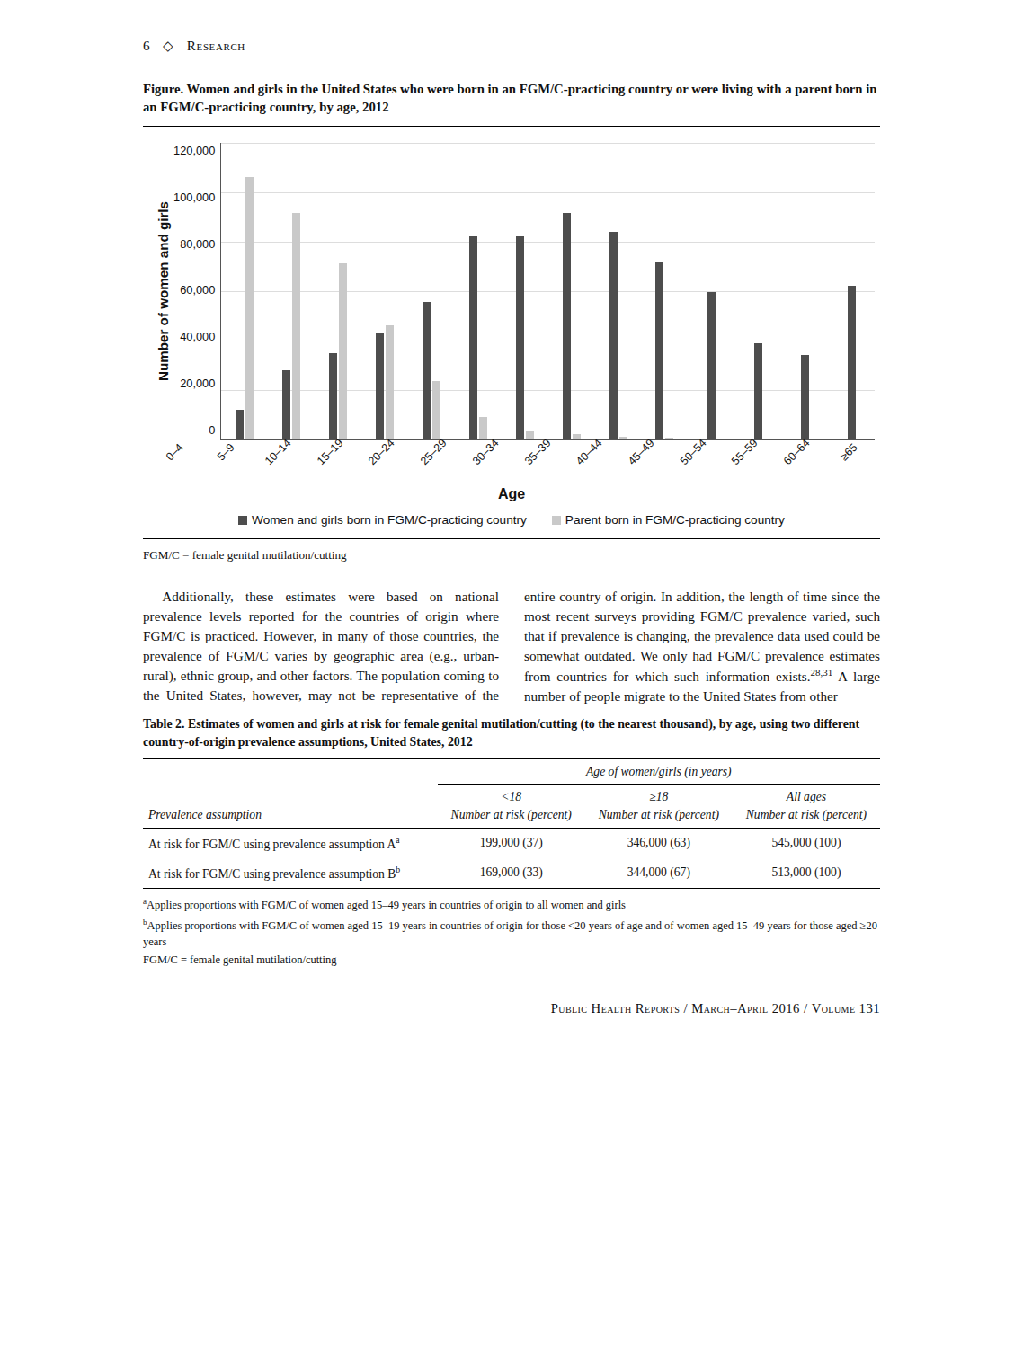6◇Research
Figure. Women and girls in the United States who were born in an FGM/C-practicing country or were living with a parent born in an FGM/C-practicing country, by age, 2012
Number of women and girls
120,000 100,000 80,000 60,000 40,000 20,000 0
0–4 5–9 10–14 15–19 20–24 25–29 30–34 35–39 40–44 45–49 50–54 55–59 60–64 ≥65
Age
Women and girls born in FGM/C-practicing country Parent born in FGM/C-practicing country
FGM/C = female genital mutilation/cutting
Additionally, these estimates were based on national prevalence levels reported for the countries of origin where FGM/C is practiced. However, in many of those countries, the prevalence of FGM/C varies by geographic area (e.g., urban-rural), ethnic group, and other factors. The population coming to the United States, however, may not be representative of the entire country of origin. In addition, the length of time since the most recent surveys providing FGM/C prevalence varied, such that if prevalence is changing, the prevalence data used could be somewhat outdated. We only had FGM/C prevalence estimates from countries for which such information exists.28,31 A large number of people migrate to the United States from other
Table 2. Estimates of women and girls at risk for female genital mutilation/cutting (to the nearest thousand), by age, using two different country-of-origin prevalence assumptions, United States, 2012
| | Age of women/girls (in years) |
| --- | --- |
| Prevalence assumption | <18 Number at risk (percent) | ≥18 Number at risk (percent) | All ages Number at risk (percent) |
| At risk for FGM/C using prevalence assumption A a | 199,000 (37) | 346,000 (63) | 545,000 (100) |
| At risk for FGM/C using prevalence assumption B b | 169,000 (33) | 344,000 (67) | 513,000 (100) |
aApplies proportions with FGM/C of women aged 15–49 years in countries of origin to all women and girls
bApplies proportions with FGM/C of women aged 15–19 years in countries of origin for those <20 years of age and of women aged 15–49 years for those aged ≥20 years
FGM/C = female genital mutilation/cutting
Public Health Reports / March–April 2016 / Volume 131